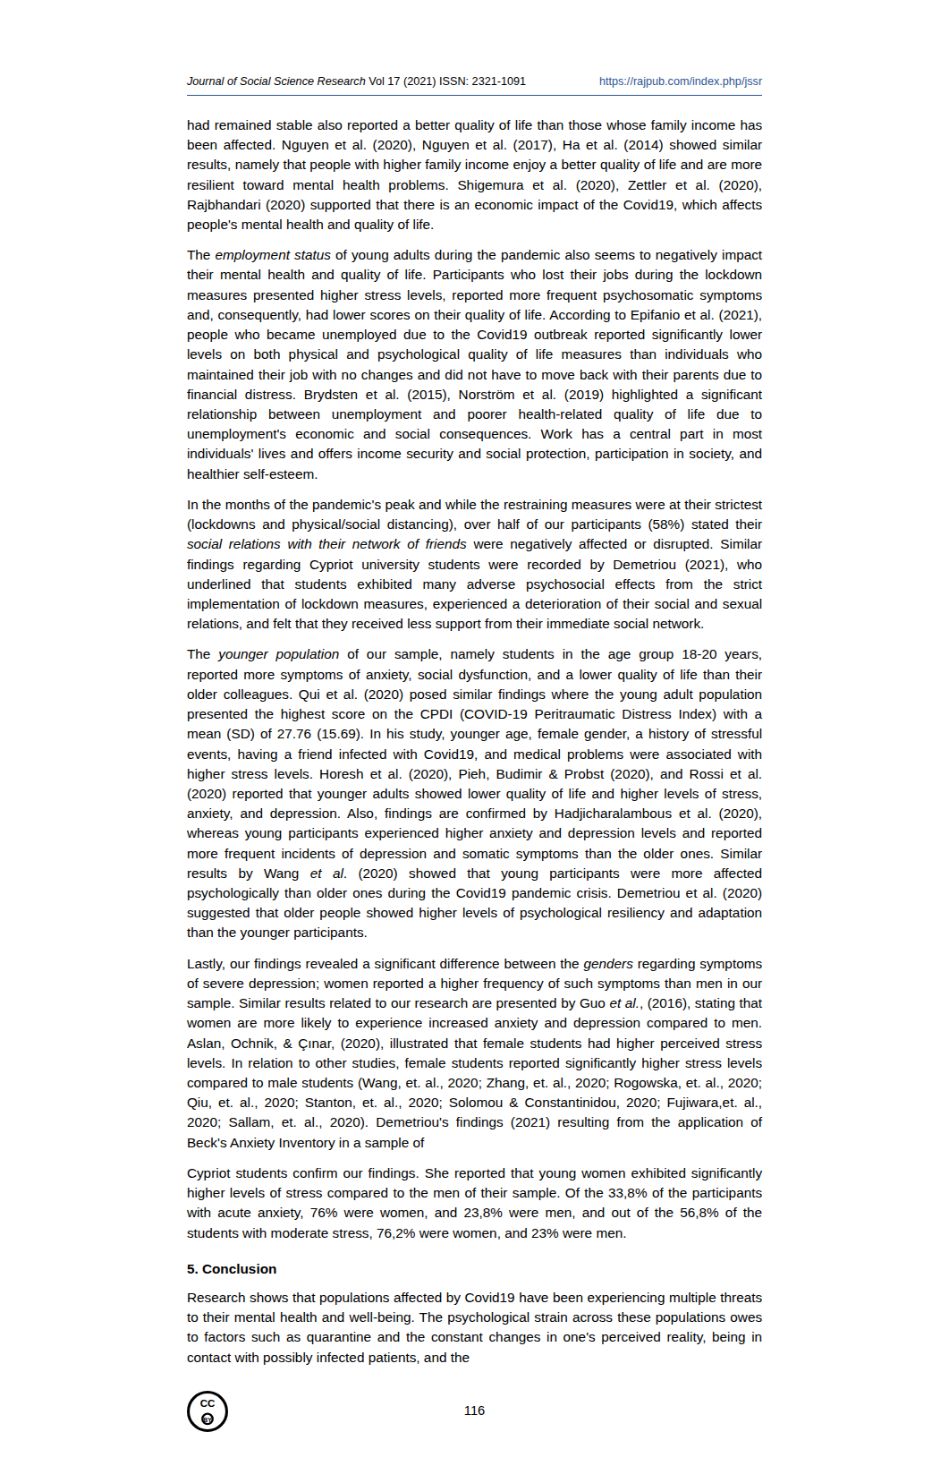Journal of Social Science Research Vol 17 (2021) ISSN: 2321-1091
https://rajpub.com/index.php/jssr
had remained stable also reported a better quality of life than those whose family income has been affected. Nguyen et al. (2020), Nguyen et al. (2017), Ha et al. (2014) showed similar results, namely that people with higher family income enjoy a better quality of life and are more resilient toward mental health problems. Shigemura et al. (2020), Zettler et al. (2020), Rajbhandari (2020) supported that there is an economic impact of the Covid19, which affects people's mental health and quality of life.
The employment status of young adults during the pandemic also seems to negatively impact their mental health and quality of life. Participants who lost their jobs during the lockdown measures presented higher stress levels, reported more frequent psychosomatic symptoms and, consequently, had lower scores on their quality of life. According to Epifanio et al. (2021), people who became unemployed due to the Covid19 outbreak reported significantly lower levels on both physical and psychological quality of life measures than individuals who maintained their job with no changes and did not have to move back with their parents due to financial distress. Brydsten et al. (2015), Norström et al. (2019) highlighted a significant relationship between unemployment and poorer health-related quality of life due to unemployment's economic and social consequences. Work has a central part in most individuals' lives and offers income security and social protection, participation in society, and healthier self-esteem.
In the months of the pandemic's peak and while the restraining measures were at their strictest (lockdowns and physical/social distancing), over half of our participants (58%) stated their social relations with their network of friends were negatively affected or disrupted. Similar findings regarding Cypriot university students were recorded by Demetriou (2021), who underlined that students exhibited many adverse psychosocial effects from the strict implementation of lockdown measures, experienced a deterioration of their social and sexual relations, and felt that they received less support from their immediate social network.
The younger population of our sample, namely students in the age group 18-20 years, reported more symptoms of anxiety, social dysfunction, and a lower quality of life than their older colleagues. Qui et al. (2020) posed similar findings where the young adult population presented the highest score on the CPDI (COVID-19 Peritraumatic Distress Index) with a mean (SD) of 27.76 (15.69). In his study, younger age, female gender, a history of stressful events, having a friend infected with Covid19, and medical problems were associated with higher stress levels. Horesh et al. (2020), Pieh, Budimir & Probst (2020), and Rossi et al. (2020) reported that younger adults showed lower quality of life and higher levels of stress, anxiety, and depression. Also, findings are confirmed by Hadjicharalambous et al. (2020), whereas young participants experienced higher anxiety and depression levels and reported more frequent incidents of depression and somatic symptoms than the older ones. Similar results by Wang et al. (2020) showed that young participants were more affected psychologically than older ones during the Covid19 pandemic crisis. Demetriou et al. (2020) suggested that older people showed higher levels of psychological resiliency and adaptation than the younger participants.
Lastly, our findings revealed a significant difference between the genders regarding symptoms of severe depression; women reported a higher frequency of such symptoms than men in our sample. Similar results related to our research are presented by Guo et al., (2016), stating that women are more likely to experience increased anxiety and depression compared to men. Aslan, Ochnik, & Çınar, (2020), illustrated that female students had higher perceived stress levels. In relation to other studies, female students reported significantly higher stress levels compared to male students (Wang, et. al., 2020; Zhang, et. al., 2020; Rogowska, et. al., 2020; Qiu, et. al., 2020; Stanton, et. al., 2020; Solomou & Constantinidou, 2020; Fujiwara,et. al., 2020; Sallam, et. al., 2020). Demetriou's findings (2021) resulting from the application of Beck's Anxiety Inventory in a sample of
Cypriot students confirm our findings. She reported that young women exhibited significantly higher levels of stress compared to the men of their sample. Of the 33,8% of the participants with acute anxiety, 76% were women, and 23,8% were men, and out of the 56,8% of the students with moderate stress, 76,2% were women, and 23% were men.
5. Conclusion
Research shows that populations affected by Covid19 have been experiencing multiple threats to their mental health and well-being. The psychological strain across these populations owes to factors such as quarantine and the constant changes in one's perceived reality, being in contact with possibly infected patients, and the
CC BY 116